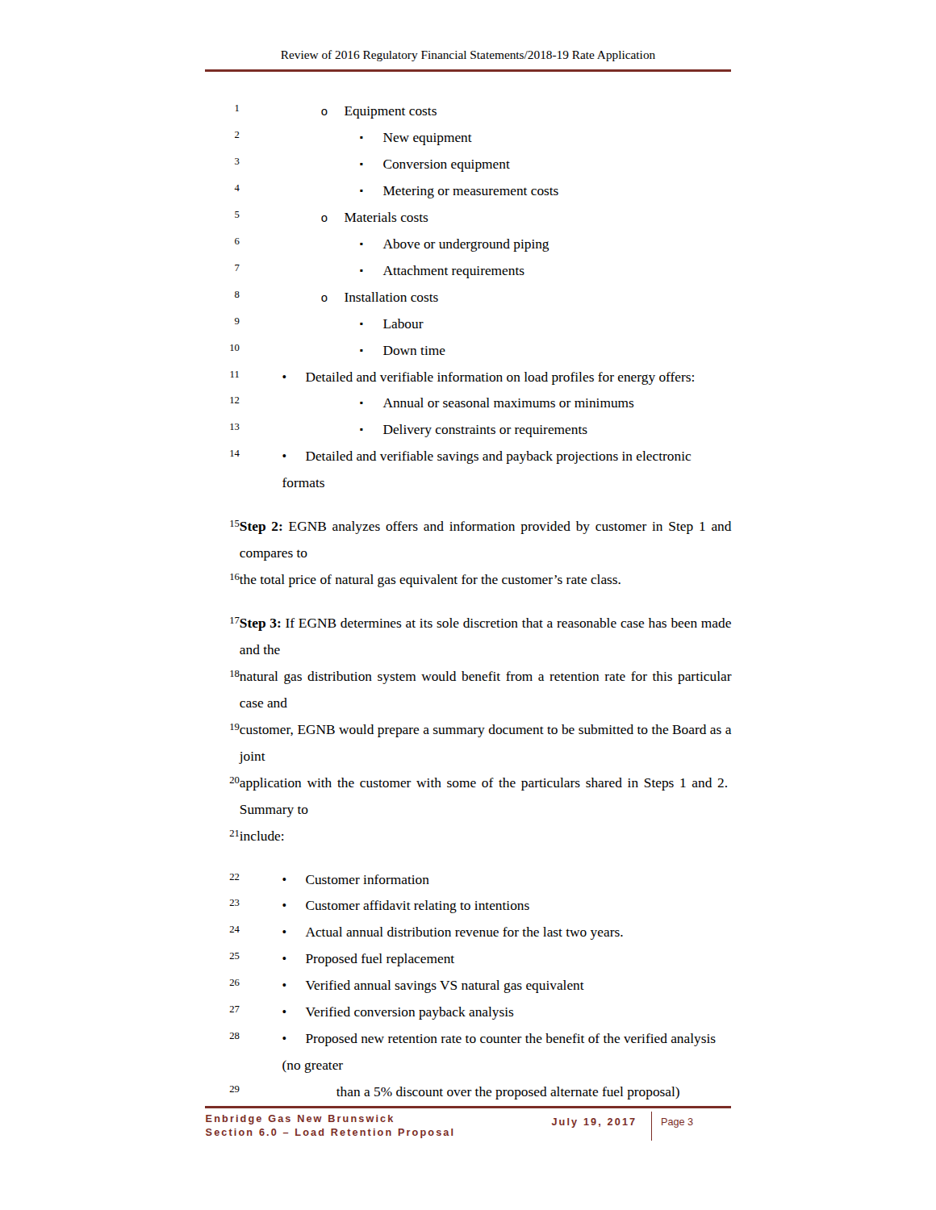Review of 2016 Regulatory Financial Statements/2018-19 Rate Application
| 1 | Equipment costs |
| 2 | New equipment |
| 3 | Conversion equipment |
| 4 | Metering or measurement costs |
| 5 | Materials costs |
| 6 | Above or underground piping |
| 7 | Attachment requirements |
| 8 | Installation costs |
| 9 | Labour |
| 10 | Down time |
| 11 | Detailed and verifiable information on load profiles for energy offers: |
| 12 | Annual or seasonal maximums or minimums |
| 13 | Delivery constraints or requirements |
| 14 | Detailed and verifiable savings and payback projections in electronic formats |
| 15 | Step 2: EGNB analyzes offers and information provided by customer in Step 1 and compares to |
| 16 | the total price of natural gas equivalent for the customer’s rate class. |
| 17 | Step 3: If EGNB determines at its sole discretion that a reasonable case has been made and the |
| 18 | natural gas distribution system would benefit from a retention rate for this particular case and |
| 19 | customer, EGNB would prepare a summary document to be submitted to the Board as a joint |
| 20 | application with the customer with some of the particulars shared in Steps 1 and 2. Summary to |
| 21 | include: |
| 22 | Customer information |
| 23 | Customer affidavit relating to intentions |
| 24 | Actual annual distribution revenue for the last two years. |
| 25 | Proposed fuel replacement |
| 26 | Verified annual savings VS natural gas equivalent |
| 27 | Verified conversion payback analysis |
| 28 | Proposed new retention rate to counter the benefit of the verified analysis (no greater |
| 29 | than a 5% discount over the proposed alternate fuel proposal) |
| Enbridge Gas New Brunswick Section 6.0 – Load Retention Proposal | July 19, 2017 | Page 3 |